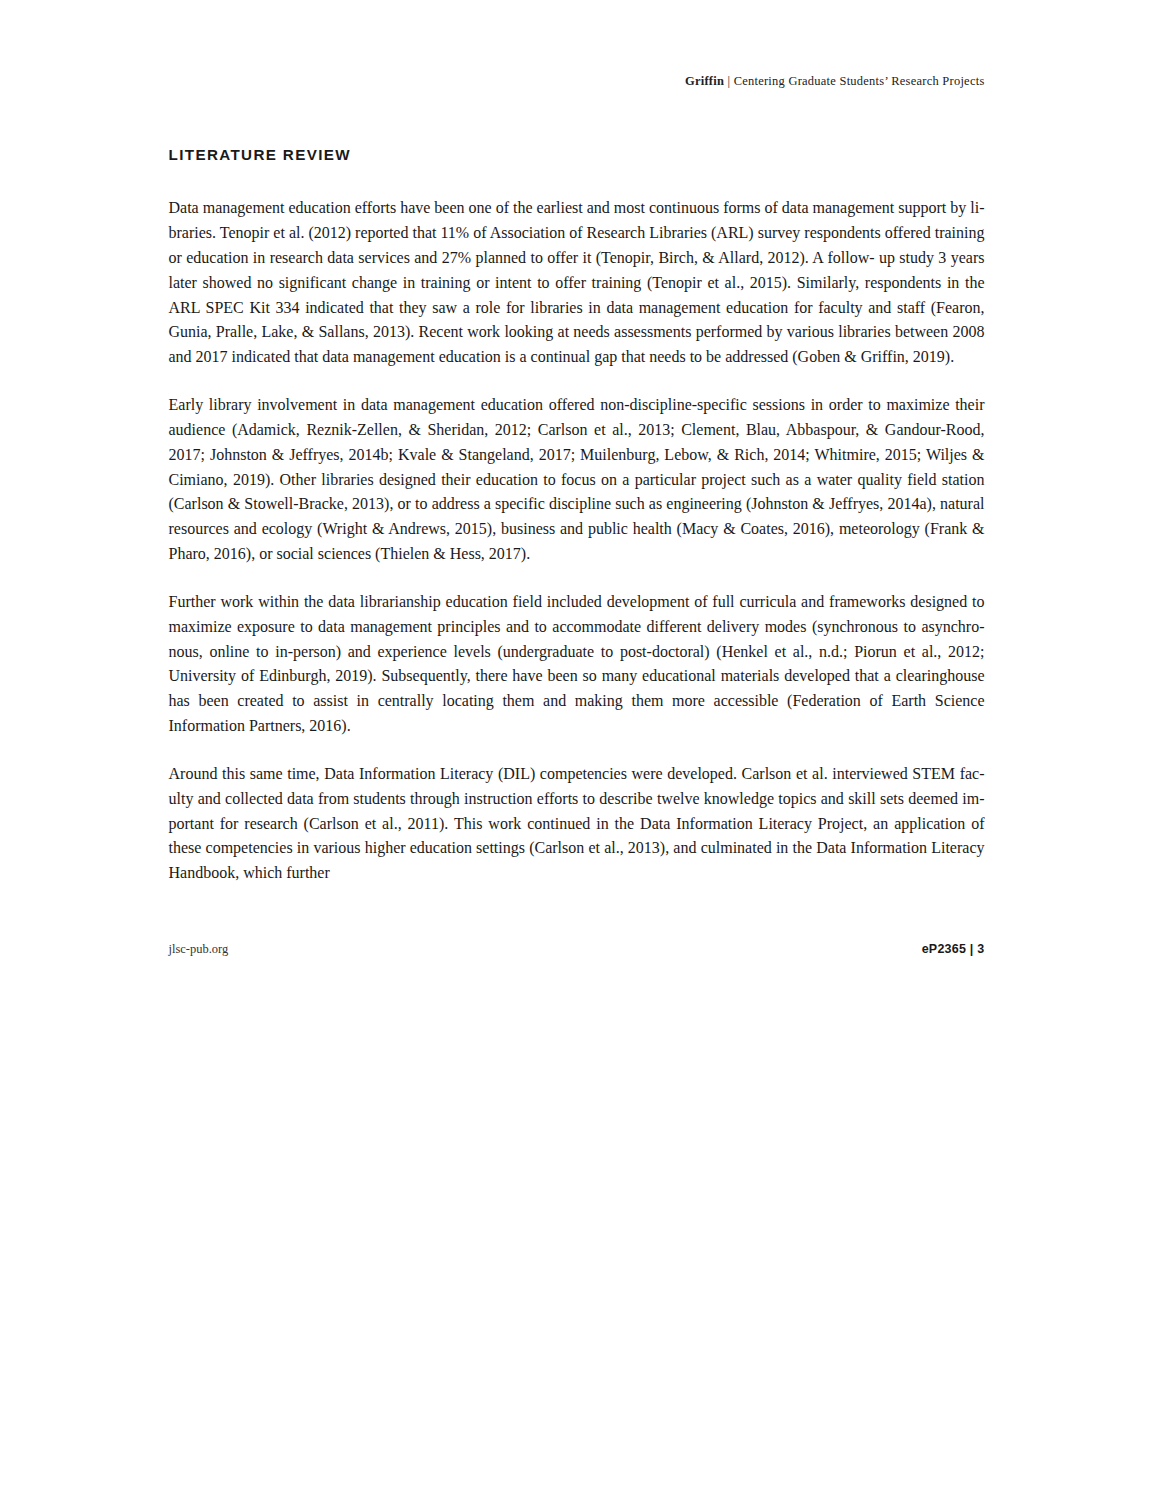Griffin | Centering Graduate Students’ Research Projects
Literature Review
Data management education efforts have been one of the earliest and most continuous forms of data management support by libraries. Tenopir et al. (2012) reported that 11% of Association of Research Libraries (ARL) survey respondents offered training or education in research data services and 27% planned to offer it (Tenopir, Birch, & Allard, 2012). A follow- up study 3 years later showed no significant change in training or intent to offer training (Tenopir et al., 2015). Similarly, respondents in the ARL SPEC Kit 334 indicated that they saw a role for libraries in data management education for faculty and staff (Fearon, Gunia, Pralle, Lake, & Sallans, 2013). Recent work looking at needs assessments performed by various libraries between 2008 and 2017 indicated that data management education is a continual gap that needs to be addressed (Goben & Griffin, 2019).
Early library involvement in data management education offered non-discipline-specific sessions in order to maximize their audience (Adamick, Reznik-Zellen, & Sheridan, 2012; Carlson et al., 2013; Clement, Blau, Abbaspour, & Gandour-Rood, 2017; Johnston & Jeffryes, 2014b; Kvale & Stangeland, 2017; Muilenburg, Lebow, & Rich, 2014; Whitmire, 2015; Wiljes & Cimiano, 2019). Other libraries designed their education to focus on a particular project such as a water quality field station (Carlson & Stowell-Bracke, 2013), or to address a specific discipline such as engineering (Johnston & Jeffryes, 2014a), natural resources and ecology (Wright & Andrews, 2015), business and public health (Macy & Coates, 2016), meteorology (Frank & Pharo, 2016), or social sciences (Thielen & Hess, 2017).
Further work within the data librarianship education field included development of full curricula and frameworks designed to maximize exposure to data management principles and to accommodate different delivery modes (synchronous to asynchronous, online to in-person) and experience levels (undergraduate to post-doctoral) (Henkel et al., n.d.; Piorun et al., 2012; University of Edinburgh, 2019). Subsequently, there have been so many educational materials developed that a clearinghouse has been created to assist in centrally locating them and making them more accessible (Federation of Earth Science Information Partners, 2016).
Around this same time, Data Information Literacy (DIL) competencies were developed. Carlson et al. interviewed STEM faculty and collected data from students through instruction efforts to describe twelve knowledge topics and skill sets deemed important for research (Carlson et al., 2011). This work continued in the Data Information Literacy Project, an application of these competencies in various higher education settings (Carlson et al., 2013), and culminated in the Data Information Literacy Handbook, which further
jlsc-pub.org eP2365 | 3